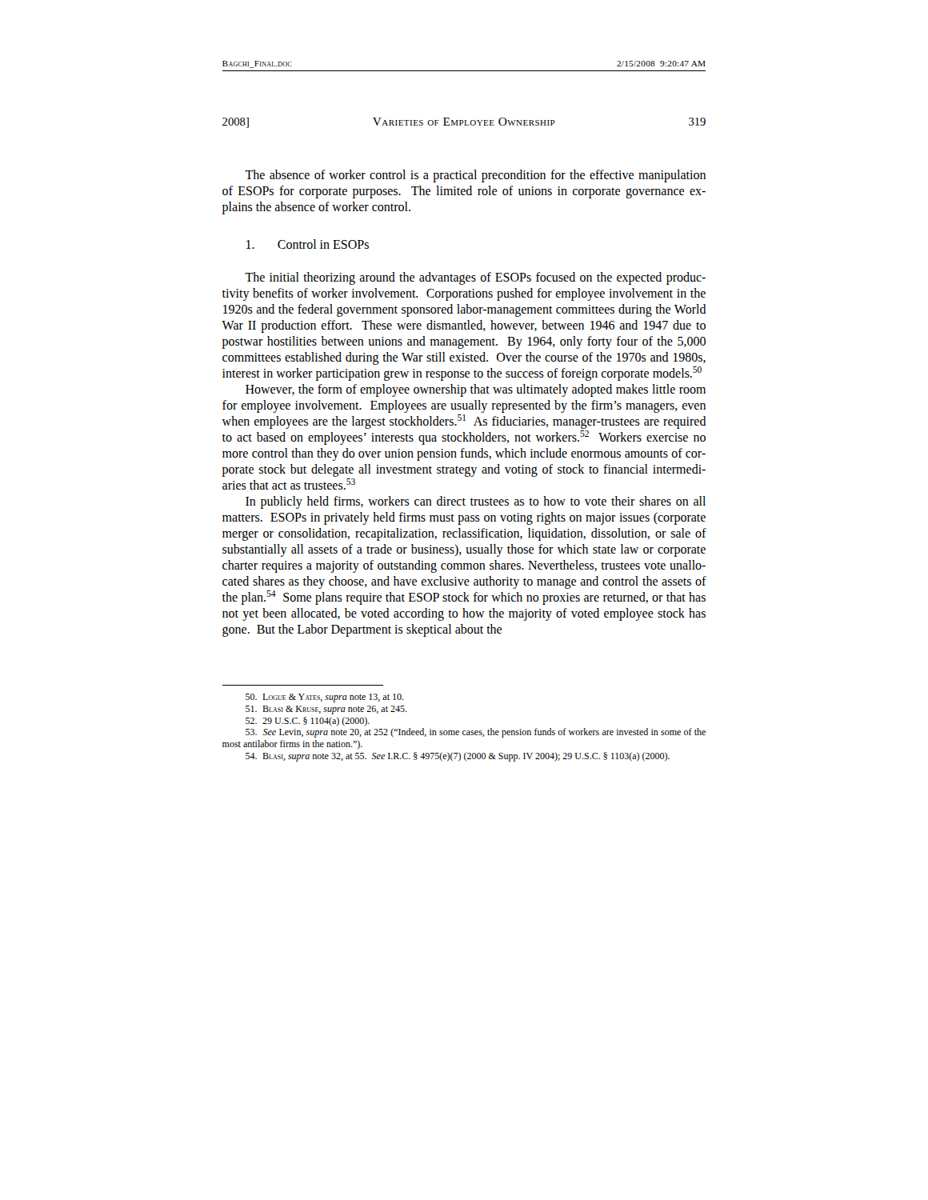Bagchi_Final.doc 2/15/2008 9:20:47 AM
2008]
Varieties of Employee Ownership
319
The absence of worker control is a practical precondition for the effective manipulation of ESOPs for corporate purposes. The limited role of unions in corporate governance explains the absence of worker control.
1. Control in ESOPs
The initial theorizing around the advantages of ESOPs focused on the expected productivity benefits of worker involvement. Corporations pushed for employee involvement in the 1920s and the federal government sponsored labor-management committees during the World War II production effort. These were dismantled, however, between 1946 and 1947 due to postwar hostilities between unions and management. By 1964, only forty four of the 5,000 committees established during the War still existed. Over the course of the 1970s and 1980s, interest in worker participation grew in response to the success of foreign corporate models.50
However, the form of employee ownership that was ultimately adopted makes little room for employee involvement. Employees are usually represented by the firm’s managers, even when employees are the largest stockholders.51 As fiduciaries, manager-trustees are required to act based on employees’ interests qua stockholders, not workers.52 Workers exercise no more control than they do over union pension funds, which include enormous amounts of corporate stock but delegate all investment strategy and voting of stock to financial intermediaries that act as trustees.53
In publicly held firms, workers can direct trustees as to how to vote their shares on all matters. ESOPs in privately held firms must pass on voting rights on major issues (corporate merger or consolidation, recapitalization, reclassification, liquidation, dissolution, or sale of substantially all assets of a trade or business), usually those for which state law or corporate charter requires a majority of outstanding common shares. Nevertheless, trustees vote unallocated shares as they choose, and have exclusive authority to manage and control the assets of the plan.54 Some plans require that ESOP stock for which no proxies are returned, or that has not yet been allocated, be voted according to how the majority of voted employee stock has gone. But the Labor Department is skeptical about the
50. Logue & Yates, supra note 13, at 10.
51. Blasi & Kruse, supra note 26, at 245.
52. 29 U.S.C. § 1104(a) (2000).
53. See Levin, supra note 20, at 252 (“Indeed, in some cases, the pension funds of workers are invested in some of the most antilabor firms in the nation.”).
54. Blasi, supra note 32, at 55. See I.R.C. § 4975(e)(7) (2000 & Supp. IV 2004); 29 U.S.C. § 1103(a) (2000).